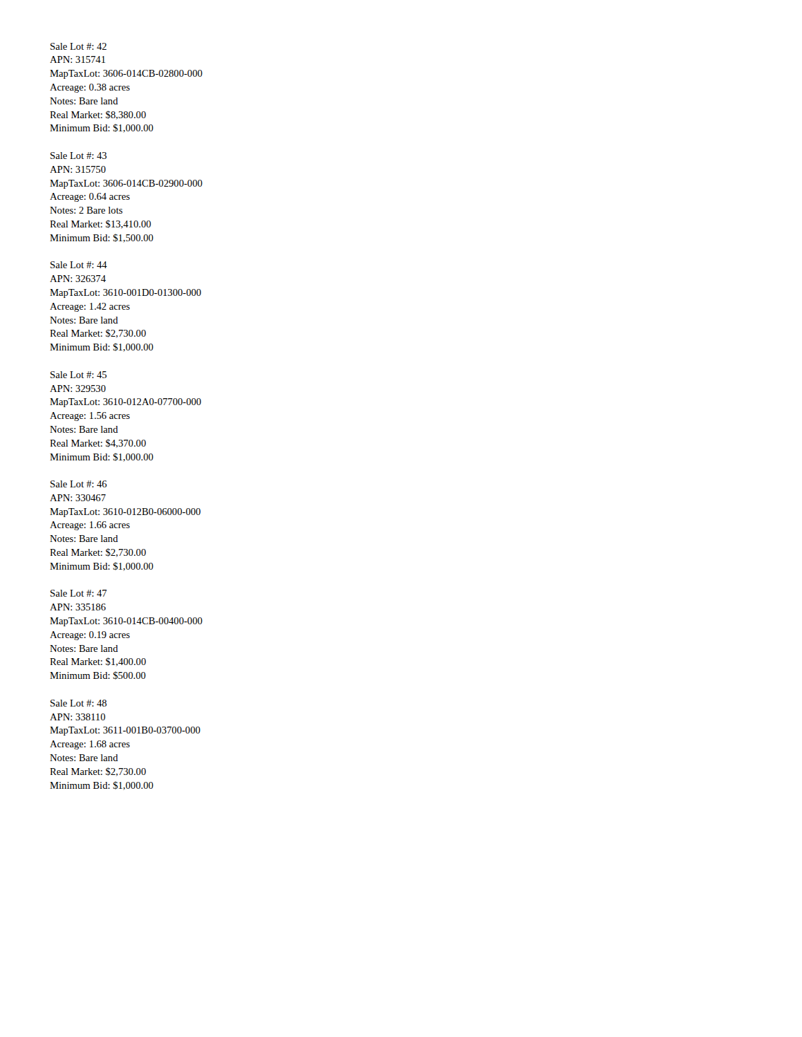Sale Lot #: 42
APN: 315741
MapTaxLot: 3606-014CB-02800-000
Acreage: 0.38 acres
Notes: Bare land
Real Market: $8,380.00
Minimum Bid: $1,000.00
Sale Lot #: 43
APN: 315750
MapTaxLot: 3606-014CB-02900-000
Acreage: 0.64 acres
Notes: 2 Bare lots
Real Market: $13,410.00
Minimum Bid: $1,500.00
Sale Lot #: 44
APN: 326374
MapTaxLot: 3610-001D0-01300-000
Acreage: 1.42 acres
Notes: Bare land
Real Market: $2,730.00
Minimum Bid: $1,000.00
Sale Lot #: 45
APN: 329530
MapTaxLot: 3610-012A0-07700-000
Acreage: 1.56 acres
Notes: Bare land
Real Market: $4,370.00
Minimum Bid: $1,000.00
Sale Lot #: 46
APN: 330467
MapTaxLot: 3610-012B0-06000-000
Acreage: 1.66 acres
Notes: Bare land
Real Market: $2,730.00
Minimum Bid: $1,000.00
Sale Lot #: 47
APN: 335186
MapTaxLot: 3610-014CB-00400-000
Acreage: 0.19 acres
Notes: Bare land
Real Market: $1,400.00
Minimum Bid: $500.00
Sale Lot #: 48
APN: 338110
MapTaxLot: 3611-001B0-03700-000
Acreage: 1.68 acres
Notes: Bare land
Real Market: $2,730.00
Minimum Bid: $1,000.00